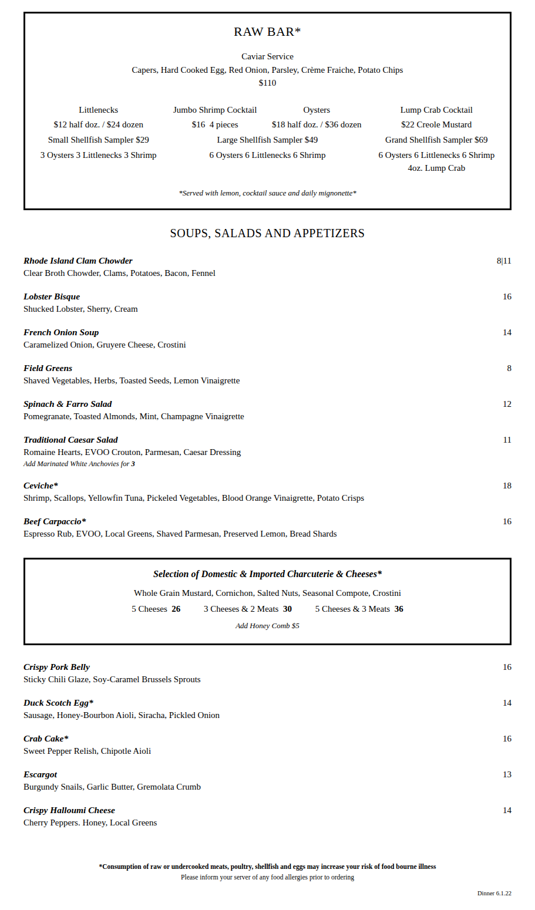RAW BAR*
Caviar Service
Capers, Hard Cooked Egg, Red Onion, Parsley, Crème Fraiche, Potato Chips
$110
| Littlenecks | Jumbo Shrimp Cocktail | Oysters | Lump Crab Cocktail |
| $12 half doz. / $24 dozen | $16 4 pieces | $18 half doz. / $36 dozen | $22 Creole Mustard |
| Small Shellfish Sampler $29 | Large Shellfish Sampler $49 | Grand Shellfish Sampler $69 |
| 3 Oysters 3 Littlenecks 3 Shrimp | 6 Oysters 6 Littlenecks 6 Shrimp | 6 Oysters 6 Littlenecks 6 Shrimp 4oz. Lump Crab |
*Served with lemon, cocktail sauce and daily mignonette*
SOUPS, SALADS AND APPETIZERS
Rhode Island Clam Chowder 8|11
Clear Broth Chowder, Clams, Potatoes, Bacon, Fennel
Lobster Bisque 16
Shucked Lobster, Sherry, Cream
French Onion Soup 14
Caramelized Onion, Gruyere Cheese, Crostini
Field Greens 8
Shaved Vegetables, Herbs, Toasted Seeds, Lemon Vinaigrette
Spinach & Farro Salad 12
Pomegranate, Toasted Almonds, Mint, Champagne Vinaigrette
Traditional Caesar Salad 11
Romaine Hearts, EVOO Crouton, Parmesan, Caesar Dressing
Add Marinated White Anchovies for 3
Ceviche* 18
Shrimp, Scallops, Yellowfin Tuna, Pickeled Vegetables, Blood Orange Vinaigrette, Potato Crisps
Beef Carpaccio* 16
Espresso Rub, EVOO, Local Greens, Shaved Parmesan, Preserved Lemon, Bread Shards
Selection of Domestic & Imported Charcuterie & Cheeses*
Whole Grain Mustard, Cornichon, Salted Nuts, Seasonal Compote, Crostini
5 Cheeses 26 3 Cheeses & 2 Meats 30 5 Cheeses & 3 Meats 36
Add Honey Comb $5
Crispy Pork Belly 16
Sticky Chili Glaze, Soy-Caramel Brussels Sprouts
Duck Scotch Egg* 14
Sausage, Honey-Bourbon Aioli, Siracha, Pickled Onion
Crab Cake* 16
Sweet Pepper Relish, Chipotle Aioli
Escargot 13
Burgundy Snails, Garlic Butter, Gremolata Crumb
Crispy Halloumi Cheese 14
Cherry Peppers. Honey, Local Greens
*Consumption of raw or undercooked meats, poultry, shellfish and eggs may increase your risk of food bourne illness
Please inform your server of any food allergies prior to ordering
Dinner 6.1.22